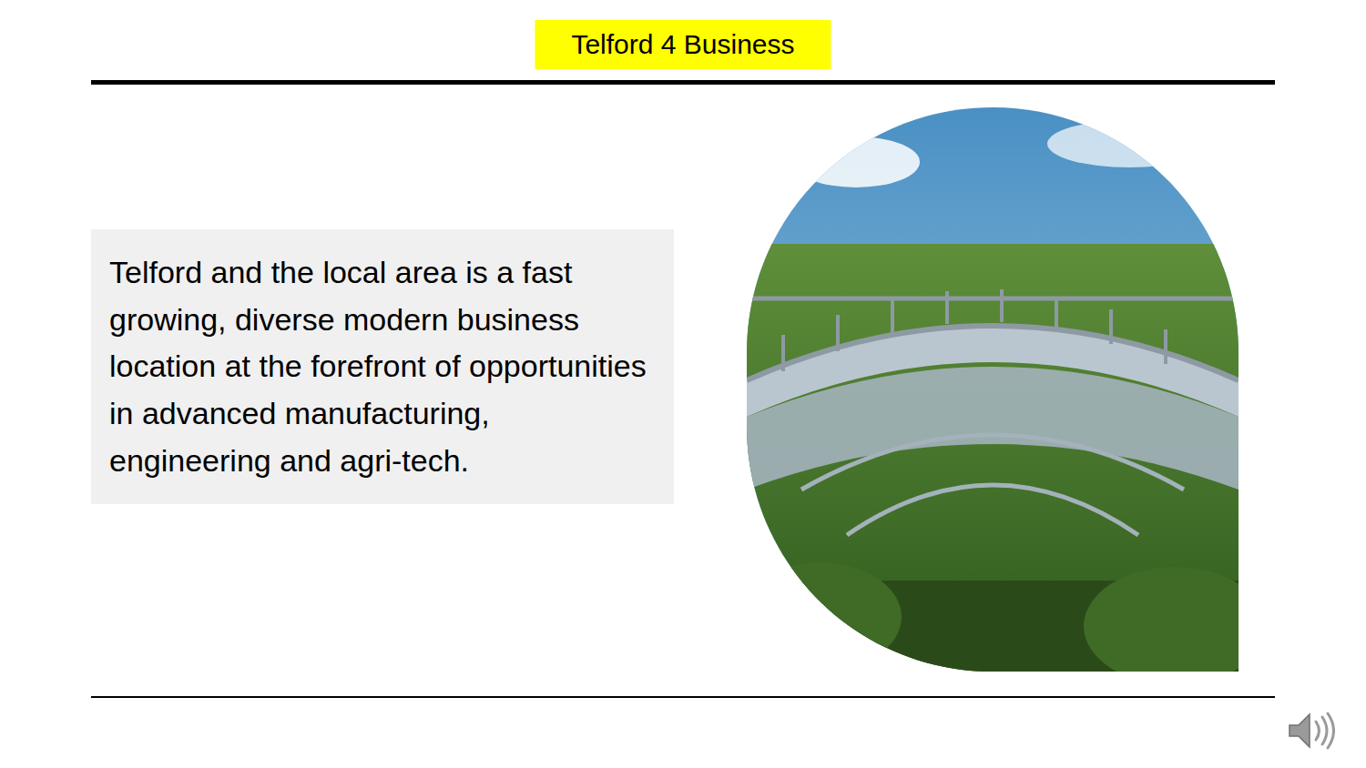Telford 4 Business
Telford and the local area is a fast growing, diverse modern business location at the forefront of opportunities in advanced manufacturing, engineering and agri-tech.